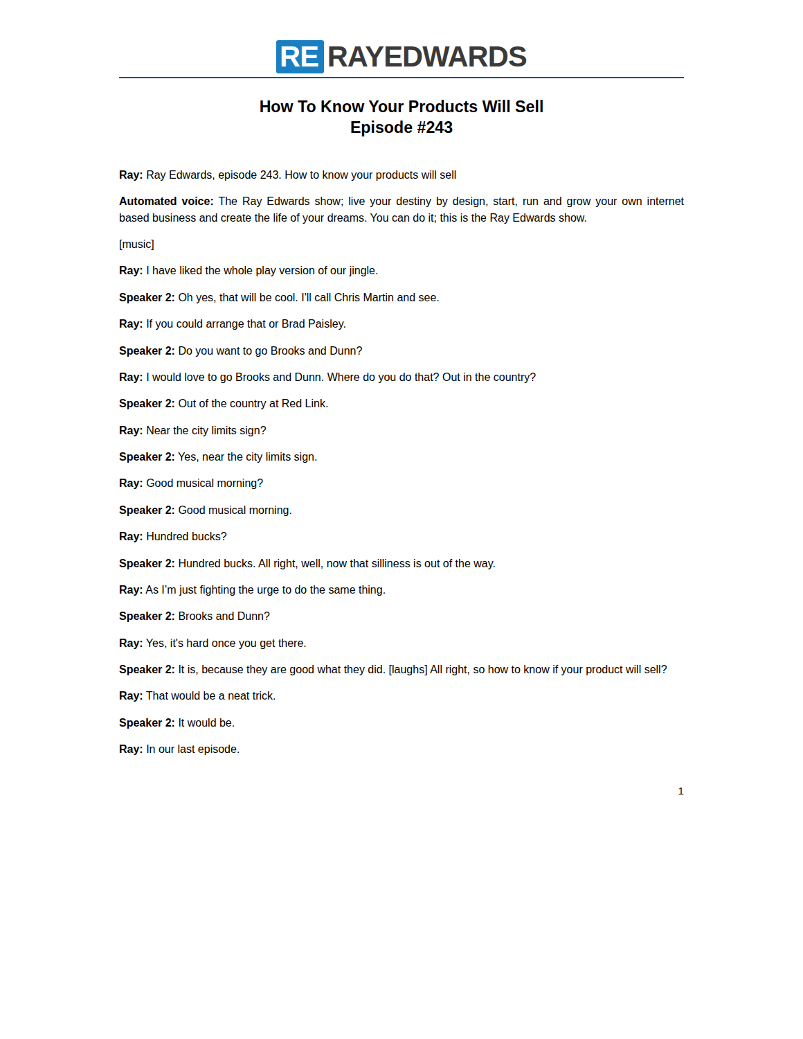RE RAY EDWARDS
How To Know Your Products Will SellEpisode #243
Ray: Ray Edwards, episode 243. How to know your products will sell
Automated voice: The Ray Edwards show; live your destiny by design, start, run and grow your own internet based business and create the life of your dreams. You can do it; this is the Ray Edwards show.
[music]
Ray: I have liked the whole play version of our jingle.
Speaker 2: Oh yes, that will be cool. I'll call Chris Martin and see.
Ray: If you could arrange that or Brad Paisley.
Speaker 2: Do you want to go Brooks and Dunn?
Ray: I would love to go Brooks and Dunn. Where do you do that? Out in the country?
Speaker 2: Out of the country at Red Link.
Ray: Near the city limits sign?
Speaker 2: Yes, near the city limits sign.
Ray: Good musical morning?
Speaker 2: Good musical morning.
Ray: Hundred bucks?
Speaker 2: Hundred bucks. All right, well, now that silliness is out of the way.
Ray: As I’m just fighting the urge to do the same thing.
Speaker 2: Brooks and Dunn?
Ray: Yes, it's hard once you get there.
Speaker 2: It is, because they are good what they did. [laughs] All right, so how to know if your product will sell?
Ray: That would be a neat trick.
Speaker 2: It would be.
Ray: In our last episode.
1